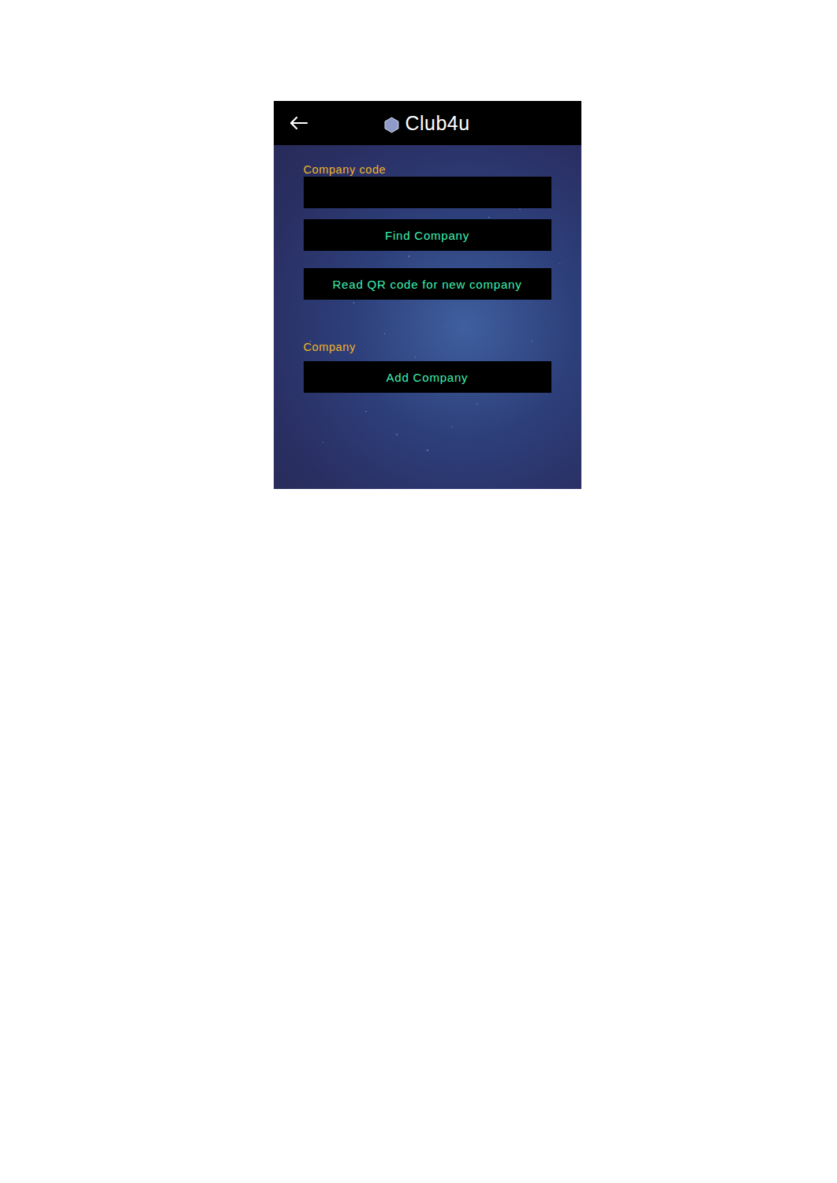Club4u
Company code
Find Company
Read QR code for new company
Company
Add Company